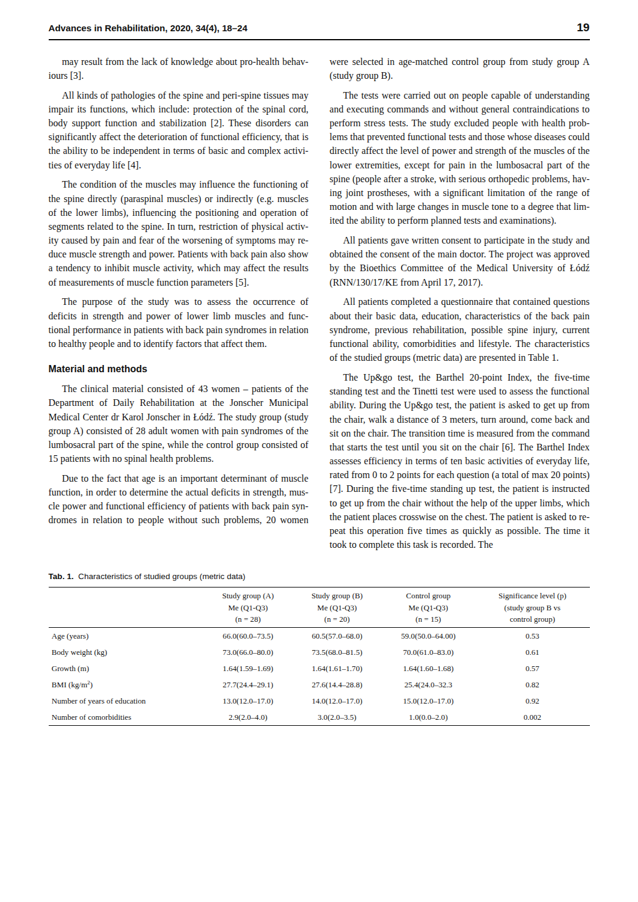Advances in Rehabilitation, 2020, 34(4), 18–24
19
may result from the lack of knowledge about pro-health behaviours [3].
All kinds of pathologies of the spine and peri-spine tissues may impair its functions, which include: protection of the spinal cord, body support function and stabilization [2]. These disorders can significantly affect the deterioration of functional efficiency, that is the ability to be independent in terms of basic and complex activities of everyday life [4].
The condition of the muscles may influence the functioning of the spine directly (paraspinal muscles) or indirectly (e.g. muscles of the lower limbs), influencing the positioning and operation of segments related to the spine. In turn, restriction of physical activity caused by pain and fear of the worsening of symptoms may reduce muscle strength and power. Patients with back pain also show a tendency to inhibit muscle activity, which may affect the results of measurements of muscle function parameters [5].
The purpose of the study was to assess the occurrence of deficits in strength and power of lower limb muscles and functional performance in patients with back pain syndromes in relation to healthy people and to identify factors that affect them.
Material and methods
The clinical material consisted of 43 women – patients of the Department of Daily Rehabilitation at the Jonscher Municipal Medical Center dr Karol Jonscher in Łódź. The study group (study group A) consisted of 28 adult women with pain syndromes of the lumbosacral part of the spine, while the control group consisted of 15 patients with no spinal health problems.
Due to the fact that age is an important determinant of muscle function, in order to determine the actual deficits in strength, muscle power and functional efficiency of patients with back pain syndromes in relation to people without such problems, 20 women were selected in age-matched control group from study group A (study group B).
The tests were carried out on people capable of understanding and executing commands and without general contraindications to perform stress tests. The study excluded people with health problems that prevented functional tests and those whose diseases could directly affect the level of power and strength of the muscles of the lower extremities, except for pain in the lumbosacral part of the spine (people after a stroke, with serious orthopedic problems, having joint prostheses, with a significant limitation of the range of motion and with large changes in muscle tone to a degree that limited the ability to perform planned tests and examinations).
All patients gave written consent to participate in the study and obtained the consent of the main doctor. The project was approved by the Bioethics Committee of the Medical University of Łódź (RNN/130/17/KE from April 17, 2017).
All patients completed a questionnaire that contained questions about their basic data, education, characteristics of the back pain syndrome, previous rehabilitation, possible spine injury, current functional ability, comorbidities and lifestyle. The characteristics of the studied groups (metric data) are presented in Table 1.
The Up&go test, the Barthel 20-point Index, the five-time standing test and the Tinetti test were used to assess the functional ability. During the Up&go test, the patient is asked to get up from the chair, walk a distance of 3 meters, turn around, come back and sit on the chair. The transition time is measured from the command that starts the test until you sit on the chair [6]. The Barthel Index assesses efficiency in terms of ten basic activities of everyday life, rated from 0 to 2 points for each question (a total of max 20 points) [7]. During the five-time standing up test, the patient is instructed to get up from the chair without the help of the upper limbs, which the patient places crosswise on the chest. The patient is asked to repeat this operation five times as quickly as possible. The time it took to complete this task is recorded. The
Tab. 1. Characteristics of studied groups (metric data)
| | Study group (A) Me (Q1-Q3) (n = 28) | Study group (B) Me (Q1-Q3) (n = 20) | Control group Me (Q1-Q3) (n = 15) | Significance level (p) (study group B vs control group) |
| --- | --- | --- | --- | --- |
| Age (years) | 66.0(60.0–73.5) | 60.5(57.0–68.0) | 59.0(50.0–64.00) | 0.53 |
| Body weight (kg) | 73.0(66.0–80.0) | 73.5(68.0–81.5) | 70.0(61.0–83.0) | 0.61 |
| Growth (m) | 1.64(1.59–1.69) | 1.64(1.61–1.70) | 1.64(1.60–1.68) | 0.57 |
| BMI (kg/m 2 ) | 27.7(24.4–29.1) | 27.6(14.4–28.8) | 25.4(24.0–32.3 | 0.82 |
| Number of years of education | 13.0(12.0–17.0) | 14.0(12.0–17.0) | 15.0(12.0–17.0) | 0.92 |
| Number of comorbidities | 2.9(2.0–4.0) | 3.0(2.0–3.5) | 1.0(0.0–2.0) | 0.002 |